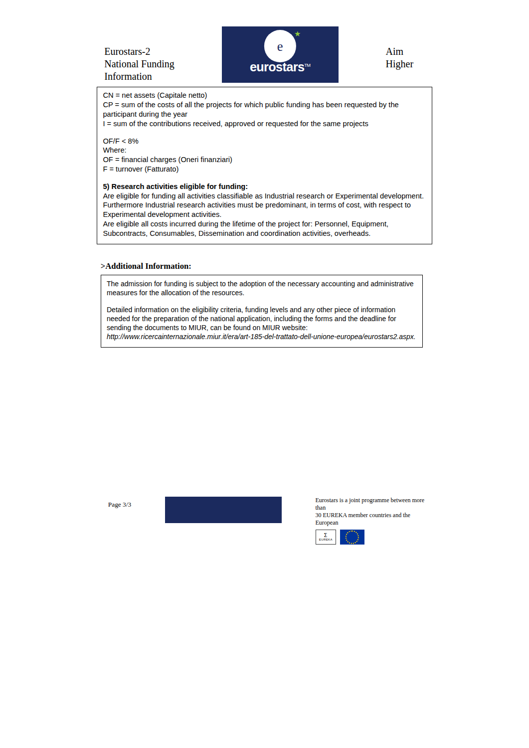Eurostars-2
National Funding
Information
e
★
eurostarsTM
Aim
Higher
CN = net assets (Capitale netto)
CP = sum of the costs of all the projects for which public funding has been requested by the participant during the year
I = sum of the contributions received, approved or requested for the same projects
OF/F < 8%
Where:
OF = financial charges (Oneri finanziari)
F = turnover (Fatturato)
5) Research activities eligible for funding:
Are eligible for funding all activities classifiable as Industrial research or Experimental development. Furthermore Industrial research activities must be predominant, in terms of cost, with respect to Experimental development activities.
Are eligible all costs incurred during the lifetime of the project for: Personnel, Equipment, Subcontracts, Consumables, Dissemination and coordination activities, overheads.
>Additional Information:
The admission for funding is subject to the adoption of the necessary accounting and administrative measures for the allocation of the resources.
Detailed information on the eligibility criteria, funding levels and any other piece of information needed for the preparation of the national application, including the forms and the deadline for sending the documents to MIUR, can be found on MIUR website:
http://www.ricercainternazionale.miur.it/era/art-185-del-trattato-dell-unione-europea/eurostars2.aspx.
Page 3/3
Eurostars is a joint programme between more than
30 EUREKA member countries and the European
Σ EUREKA